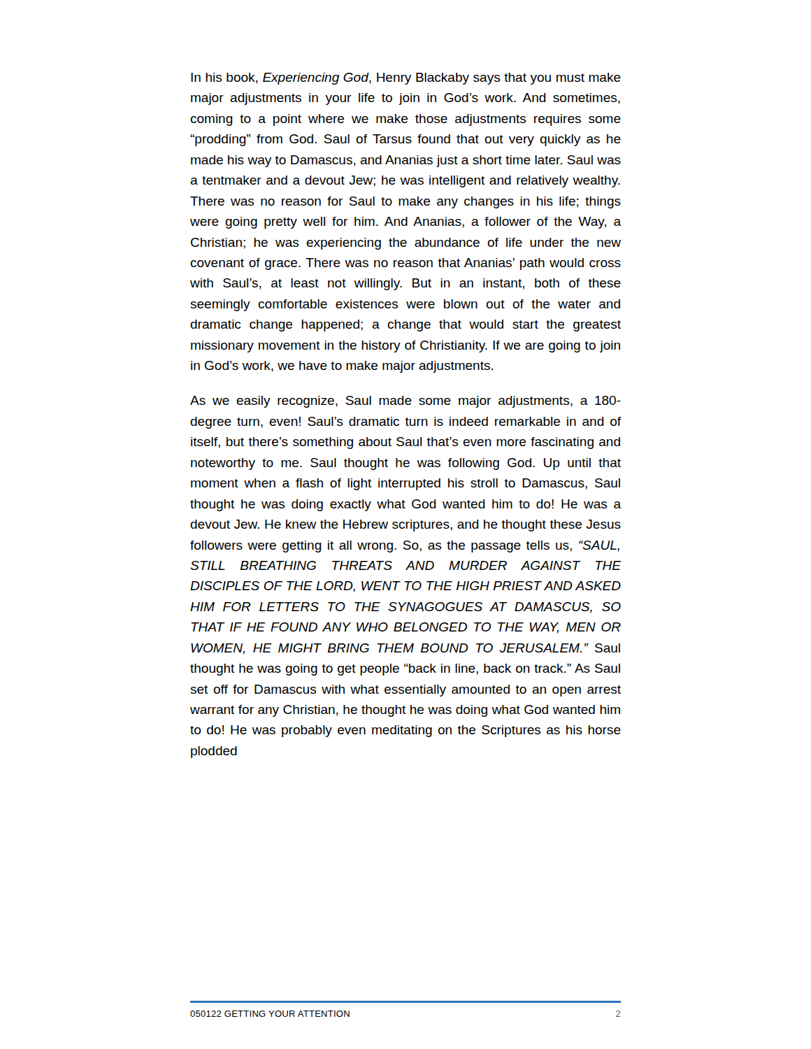In his book, Experiencing God, Henry Blackaby says that you must make major adjustments in your life to join in God’s work. And sometimes, coming to a point where we make those adjustments requires some “prodding” from God. Saul of Tarsus found that out very quickly as he made his way to Damascus, and Ananias just a short time later. Saul was a tentmaker and a devout Jew; he was intelligent and relatively wealthy. There was no reason for Saul to make any changes in his life; things were going pretty well for him. And Ananias, a follower of the Way, a Christian; he was experiencing the abundance of life under the new covenant of grace. There was no reason that Ananias’ path would cross with Saul’s, at least not willingly. But in an instant, both of these seemingly comfortable existences were blown out of the water and dramatic change happened; a change that would start the greatest missionary movement in the history of Christianity. If we are going to join in God’s work, we have to make major adjustments.
As we easily recognize, Saul made some major adjustments, a 180-degree turn, even! Saul’s dramatic turn is indeed remarkable in and of itself, but there’s something about Saul that’s even more fascinating and noteworthy to me. Saul thought he was following God. Up until that moment when a flash of light interrupted his stroll to Damascus, Saul thought he was doing exactly what God wanted him to do! He was a devout Jew. He knew the Hebrew scriptures, and he thought these Jesus followers were getting it all wrong. So, as the passage tells us, “Saul, still breathing threats and murder against the disciples of the Lord, went to the high priest and asked him for letters to the synagogues at Damascus, so that if he found any who belonged to the Way, men or women, he might bring them bound to Jerusalem.” Saul thought he was going to get people “back in line, back on track.” As Saul set off for Damascus with what essentially amounted to an open arrest warrant for any Christian, he thought he was doing what God wanted him to do! He was probably even meditating on the Scriptures as his horse plodded
050122 Getting Your Attention 2